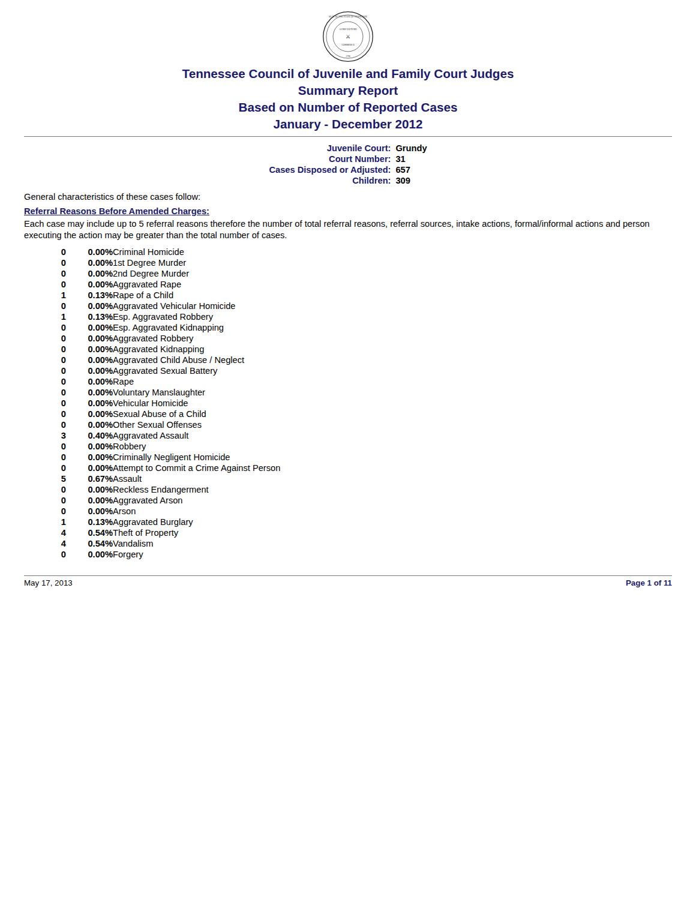Tennessee Council of Juvenile and Family Court Judges
Summary Report
Based on Number of Reported Cases
January - December 2012
| Juvenile Court: | Grundy |
| Court Number: | 31 |
| Cases Disposed or Adjusted: | 657 |
| Children: | 309 |
General characteristics of these cases follow:
Referral Reasons Before Amended Charges:
Each case may include up to 5 referral reasons therefore the number of total referral reasons, referral sources, intake actions, formal/informal actions and person executing the action may be greater than the total number of cases.
| 0 | 0.00% | Criminal Homicide |
| 0 | 0.00% | 1st Degree Murder |
| 0 | 0.00% | 2nd Degree Murder |
| 0 | 0.00% | Aggravated Rape |
| 1 | 0.13% | Rape of a Child |
| 0 | 0.00% | Aggravated Vehicular Homicide |
| 1 | 0.13% | Esp. Aggravated Robbery |
| 0 | 0.00% | Esp. Aggravated Kidnapping |
| 0 | 0.00% | Aggravated Robbery |
| 0 | 0.00% | Aggravated Kidnapping |
| 0 | 0.00% | Aggravated Child Abuse / Neglect |
| 0 | 0.00% | Aggravated Sexual Battery |
| 0 | 0.00% | Rape |
| 0 | 0.00% | Voluntary Manslaughter |
| 0 | 0.00% | Vehicular Homicide |
| 0 | 0.00% | Sexual Abuse of a Child |
| 0 | 0.00% | Other Sexual Offenses |
| 3 | 0.40% | Aggravated Assault |
| 0 | 0.00% | Robbery |
| 0 | 0.00% | Criminally Negligent Homicide |
| 0 | 0.00% | Attempt to Commit a Crime Against Person |
| 5 | 0.67% | Assault |
| 0 | 0.00% | Reckless Endangerment |
| 0 | 0.00% | Aggravated Arson |
| 0 | 0.00% | Arson |
| 1 | 0.13% | Aggravated Burglary |
| 4 | 0.54% | Theft of Property |
| 4 | 0.54% | Vandalism |
| 0 | 0.00% | Forgery |
May 17, 2013 Page 1 of 11